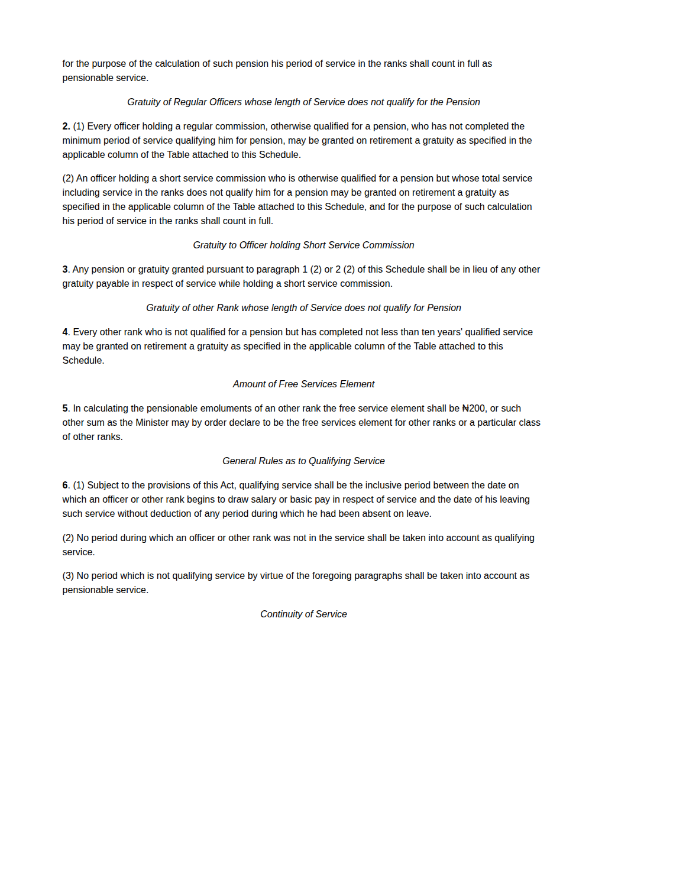for the purpose of the calculation of such pension his period of service in the ranks shall count in full as pensionable service.
Gratuity of Regular Officers whose length of Service does not qualify for the Pension
2. (1) Every officer holding a regular commission, otherwise qualified for a pension, who has not completed the minimum period of service qualifying him for pension, may be granted on retirement a gratuity as specified in the applicable column of the Table attached to this Schedule.
(2) An officer holding a short service commission who is otherwise qualified for a pension but whose total service including service in the ranks does not qualify him for a pension may be granted on retirement a gratuity as specified in the applicable column of the Table attached to this Schedule, and for the purpose of such calculation his period of service in the ranks shall count in full.
Gratuity to Officer holding Short Service Commission
3. Any pension or gratuity granted pursuant to paragraph 1 (2) or 2 (2) of this Schedule shall be in lieu of any other gratuity payable in respect of service while holding a short service commission.
Gratuity of other Rank whose length of Service does not qualify for Pension
4. Every other rank who is not qualified for a pension but has completed not less than ten years' qualified service may be granted on retirement a gratuity as specified in the applicable column of the Table attached to this Schedule.
Amount of Free Services Element
5. In calculating the pensionable emoluments of an other rank the free service element shall be ₦200, or such other sum as the Minister may by order declare to be the free services element for other ranks or a particular class of other ranks.
General Rules as to Qualifying Service
6. (1) Subject to the provisions of this Act, qualifying service shall be the inclusive period between the date on which an officer or other rank begins to draw salary or basic pay in respect of service and the date of his leaving such service without deduction of any period during which he had been absent on leave.
(2) No period during which an officer or other rank was not in the service shall be taken into account as qualifying service.
(3) No period which is not qualifying service by virtue of the foregoing paragraphs shall be taken into account as pensionable service.
Continuity of Service